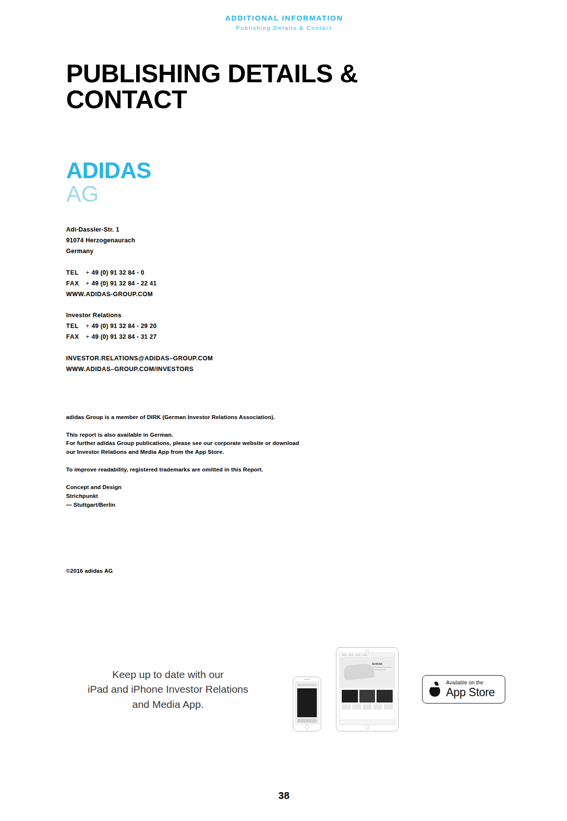Additional Information
Publishing Details & Contact
Publishing Details &
Contact
adidas
AG
Adi-Dassler-Str. 1
91074 Herzogenaurach
Germany
TEL+49 (0) 91 32 84 - 0
FAX+49 (0) 91 32 84 - 22 41
WWW.ADIDAS-GROUP.COM
Investor Relations
TEL+49 (0) 91 32 84 - 29 20
FAX+49 (0) 91 32 84 - 31 27
INVESTOR.RELATIONS@ADIDAS–GROUP.COM
WWW.ADIDAS–GROUP.COM/INVESTORS
adidas Group is a member of DIRK (German Investor Relations Association).
This report is also available in German.
For further adidas Group publications, please see our corporate website or download
our Investor Relations and Media App from the App Store.
To improve readability, registered trademarks are omitted in this Report.
Concept and Design
Strichpunkt
— Stuttgart/Berlin
©2016 adidas AG
Keep up to date with our
iPad and iPhone Investor Relations
and Media App.
$145.00
Available on the
App Store
38